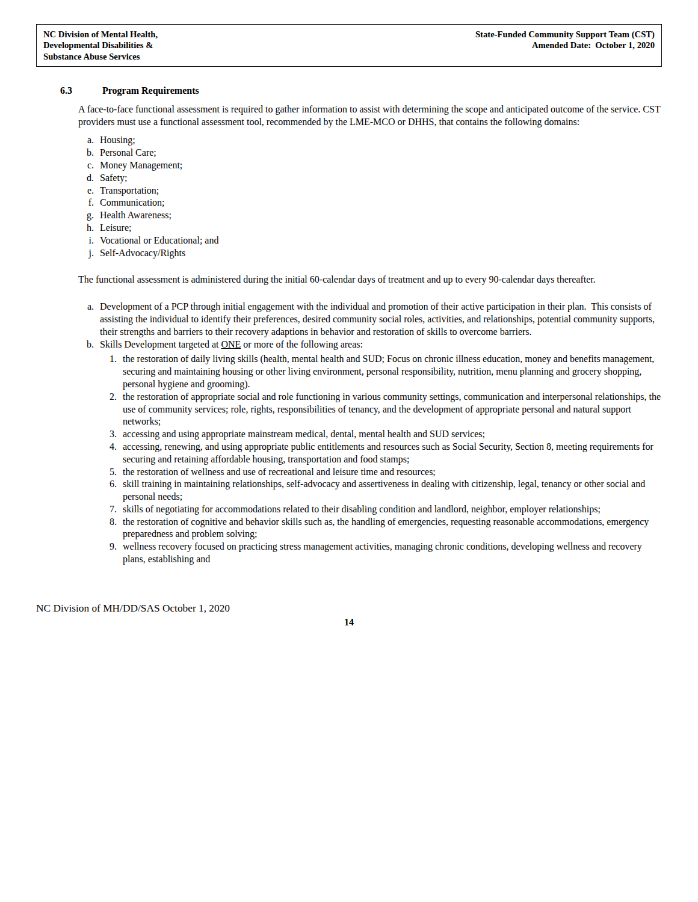| NC Division of Mental Health, Developmental Disabilities & Substance Abuse Services | State-Funded Community Support Team (CST) Amended Date: October 1, 2020 |
6.3 Program Requirements
A face-to-face functional assessment is required to gather information to assist with determining the scope and anticipated outcome of the service. CST providers must use a functional assessment tool, recommended by the LME-MCO or DHHS, that contains the following domains:
Housing;
Personal Care;
Money Management;
Safety;
Transportation;
Communication;
Health Awareness;
Leisure;
Vocational or Educational; and
Self-Advocacy/Rights
The functional assessment is administered during the initial 60-calendar days of treatment and up to every 90-calendar days thereafter.
Development of a PCP through initial engagement with the individual and promotion of their active participation in their plan. This consists of assisting the individual to identify their preferences, desired community social roles, activities, and relationships, potential community supports, their strengths and barriers to their recovery adaptions in behavior and restoration of skills to overcome barriers.
Skills Development targeted at ONE or more of the following areas:
the restoration of daily living skills (health, mental health and SUD; Focus on chronic illness education, money and benefits management, securing and maintaining housing or other living environment, personal responsibility, nutrition, menu planning and grocery shopping, personal hygiene and grooming).
the restoration of appropriate social and role functioning in various community settings, communication and interpersonal relationships, the use of community services; role, rights, responsibilities of tenancy, and the development of appropriate personal and natural support networks;
accessing and using appropriate mainstream medical, dental, mental health and SUD services;
accessing, renewing, and using appropriate public entitlements and resources such as Social Security, Section 8, meeting requirements for securing and retaining affordable housing, transportation and food stamps;
the restoration of wellness and use of recreational and leisure time and resources;
skill training in maintaining relationships, self-advocacy and assertiveness in dealing with citizenship, legal, tenancy or other social and personal needs;
skills of negotiating for accommodations related to their disabling condition and landlord, neighbor, employer relationships;
the restoration of cognitive and behavior skills such as, the handling of emergencies, requesting reasonable accommodations, emergency preparedness and problem solving;
wellness recovery focused on practicing stress management activities, managing chronic conditions, developing wellness and recovery plans, establishing and
NC Division of MH/DD/SAS October 1, 2020
14